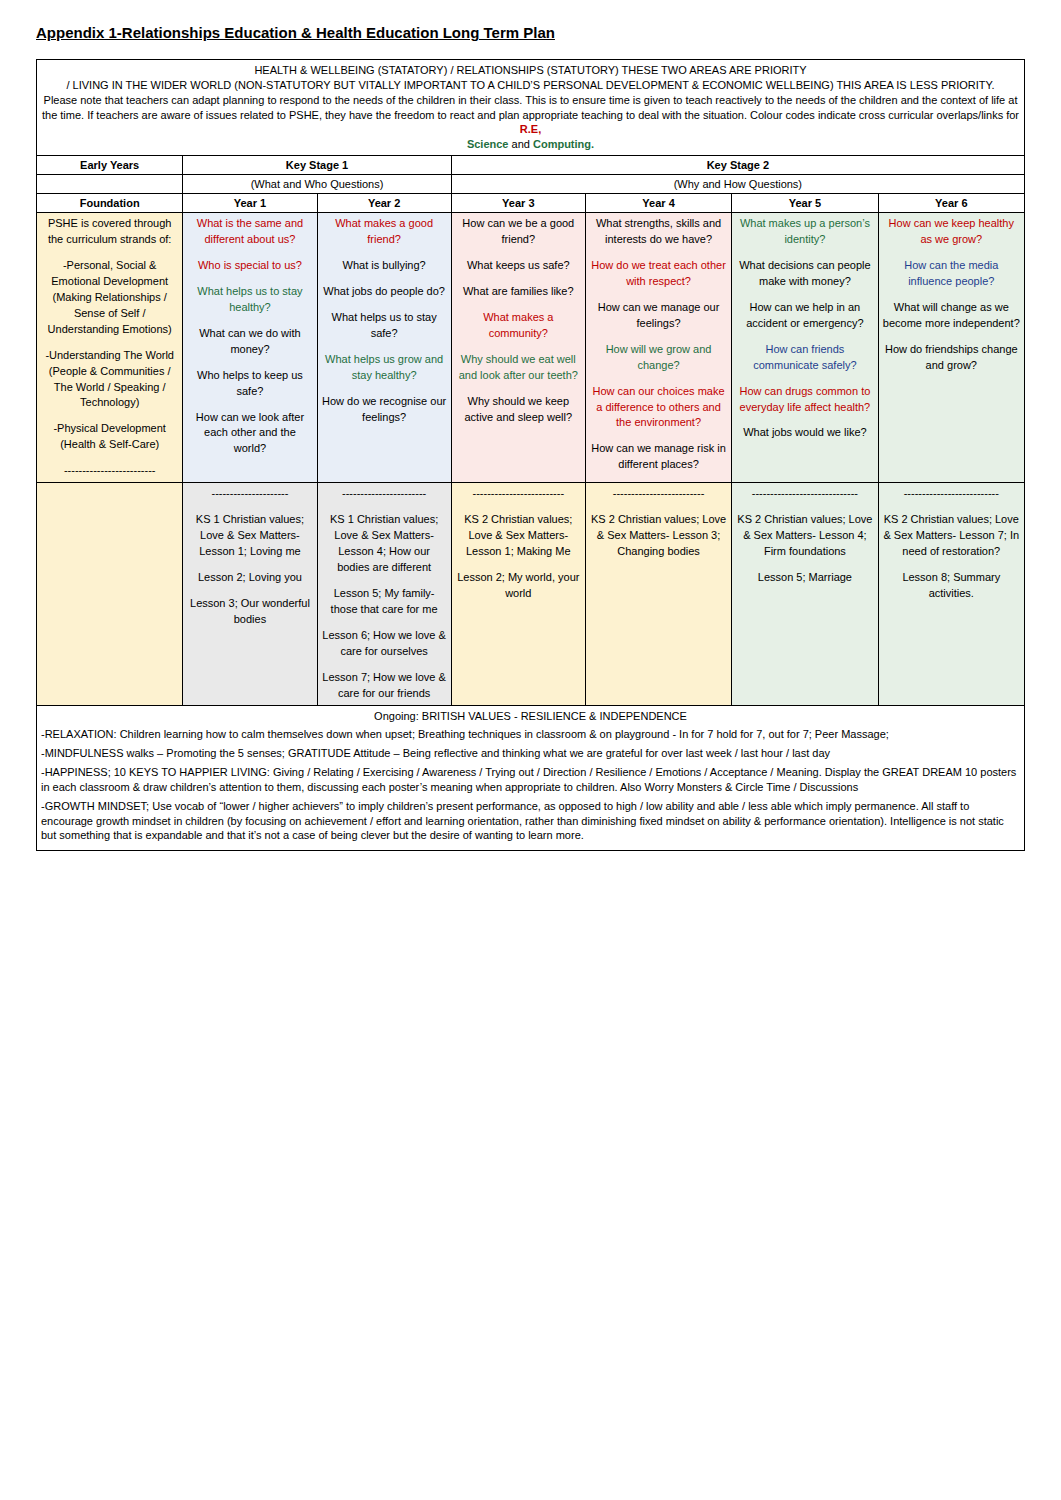Appendix 1-Relationships Education & Health Education Long Term Plan
| HEALTH & WELLBEING (STATATORY) / RELATIONSHIPS (STATUTORY) THESE TWO AREAS ARE PRIORITY / LIVING IN THE WIDER WORLD (NON-STATUTORY BUT VITALLY IMPORTANT TO A CHILD’S PERSONAL DEVELOPMENT & ECONOMIC WELLBEING) THIS AREA IS LESS PRIORITY. Please note that teachers can adapt planning to respond to the needs of the children in their class. This is to ensure time is given to teach reactively to the needs of the children and the context of life at the time. If teachers are aware of issues related to PSHE, they have the freedom to react and plan appropriate teaching to deal with the situation. Colour codes indicate cross curricular overlaps/links for R.E, Science and Computing. |
| Early Years | Key Stage 1 | Key Stage 2 |
| | (What and Who Questions) | (Why and How Questions) |
| Foundation | Year 1 | Year 2 | Year 3 | Year 4 | Year 5 | Year 6 |
| PSHE is covered through the curriculum strands of: -Personal, Social & Emotional Development (Making Relationships / Sense of Self / Understanding Emotions) -Understanding The World (People & Communities / The World / Speaking / Technology) -Physical Development (Health & Self-Care) ------------------------- | What is the same and different about us? Who is special to us? What helps us to stay healthy? What can we do with money? Who helps to keep us safe? How can we look after each other and the world? | What makes a good friend? What is bullying? What jobs do people do? What helps us to stay safe? What helps us grow and stay healthy? How do we recognise our feelings? | How can we be a good friend? What keeps us safe? What are families like? What makes a community? Why should we eat well and look after our teeth? Why should we keep active and sleep well? | What strengths, skills and interests do we have? How do we treat each other with respect? How can we manage our feelings? How will we grow and change? How can our choices make a difference to others and the environment? How can we manage risk in different places? | What makes up a person’s identity? What decisions can people make with money? How can we help in an accident or emergency? How can friends communicate safely? How can drugs common to everyday life affect health? What jobs would we like? | How can we keep healthy as we grow? How can the media influence people? What will change as we become more independent? How do friendships change and grow? |
| | --------------------- KS 1 Christian values; Love & Sex Matters- Lesson 1; Loving me Lesson 2; Loving you Lesson 3; Our wonderful bodies | ----------------------- KS 1 Christian values; Love & Sex Matters- Lesson 4; How our bodies are different Lesson 5; My family-those that care for me Lesson 6; How we love & care for ourselves Lesson 7; How we love & care for our friends | ------------------------- KS 2 Christian values; Love & Sex Matters- Lesson 1; Making Me Lesson 2; My world, your world | ------------------------- KS 2 Christian values; Love & Sex Matters- Lesson 3; Changing bodies | ----------------------------- KS 2 Christian values; Love & Sex Matters- Lesson 4; Firm foundations Lesson 5; Marriage | -------------------------- KS 2 Christian values; Love & Sex Matters- Lesson 7; In need of restoration? Lesson 8; Summary activities. |
| Ongoing: BRITISH VALUES - RESILIENCE & INDEPENDENCE -RELAXATION: Children learning how to calm themselves down when upset; Breathing techniques in classroom & on playground - In for 7 hold for 7, out for 7; Peer Massage; -MINDFULNESS walks – Promoting the 5 senses; GRATITUDE Attitude – Being reflective and thinking what we are grateful for over last week / last hour / last day -HAPPINESS; 10 KEYS TO HAPPIER LIVING: Giving / Relating / Exercising / Awareness / Trying out / Direction / Resilience / Emotions / Acceptance / Meaning. Display the GREAT DREAM 10 posters in each classroom & draw children’s attention to them, discussing each poster’s meaning when appropriate to children. Also Worry Monsters & Circle Time / Discussions -GROWTH MINDSET; Use vocab of “lower / higher achievers” to imply children’s present performance, as opposed to high / low ability and able / less able which imply permanence. All staff to encourage growth mindset in children (by focusing on achievement / effort and learning orientation, rather than diminishing fixed mindset on ability & performance orientation). Intelligence is not static but something that is expandable and that it’s not a case of being clever but the desire of wanting to learn more. |